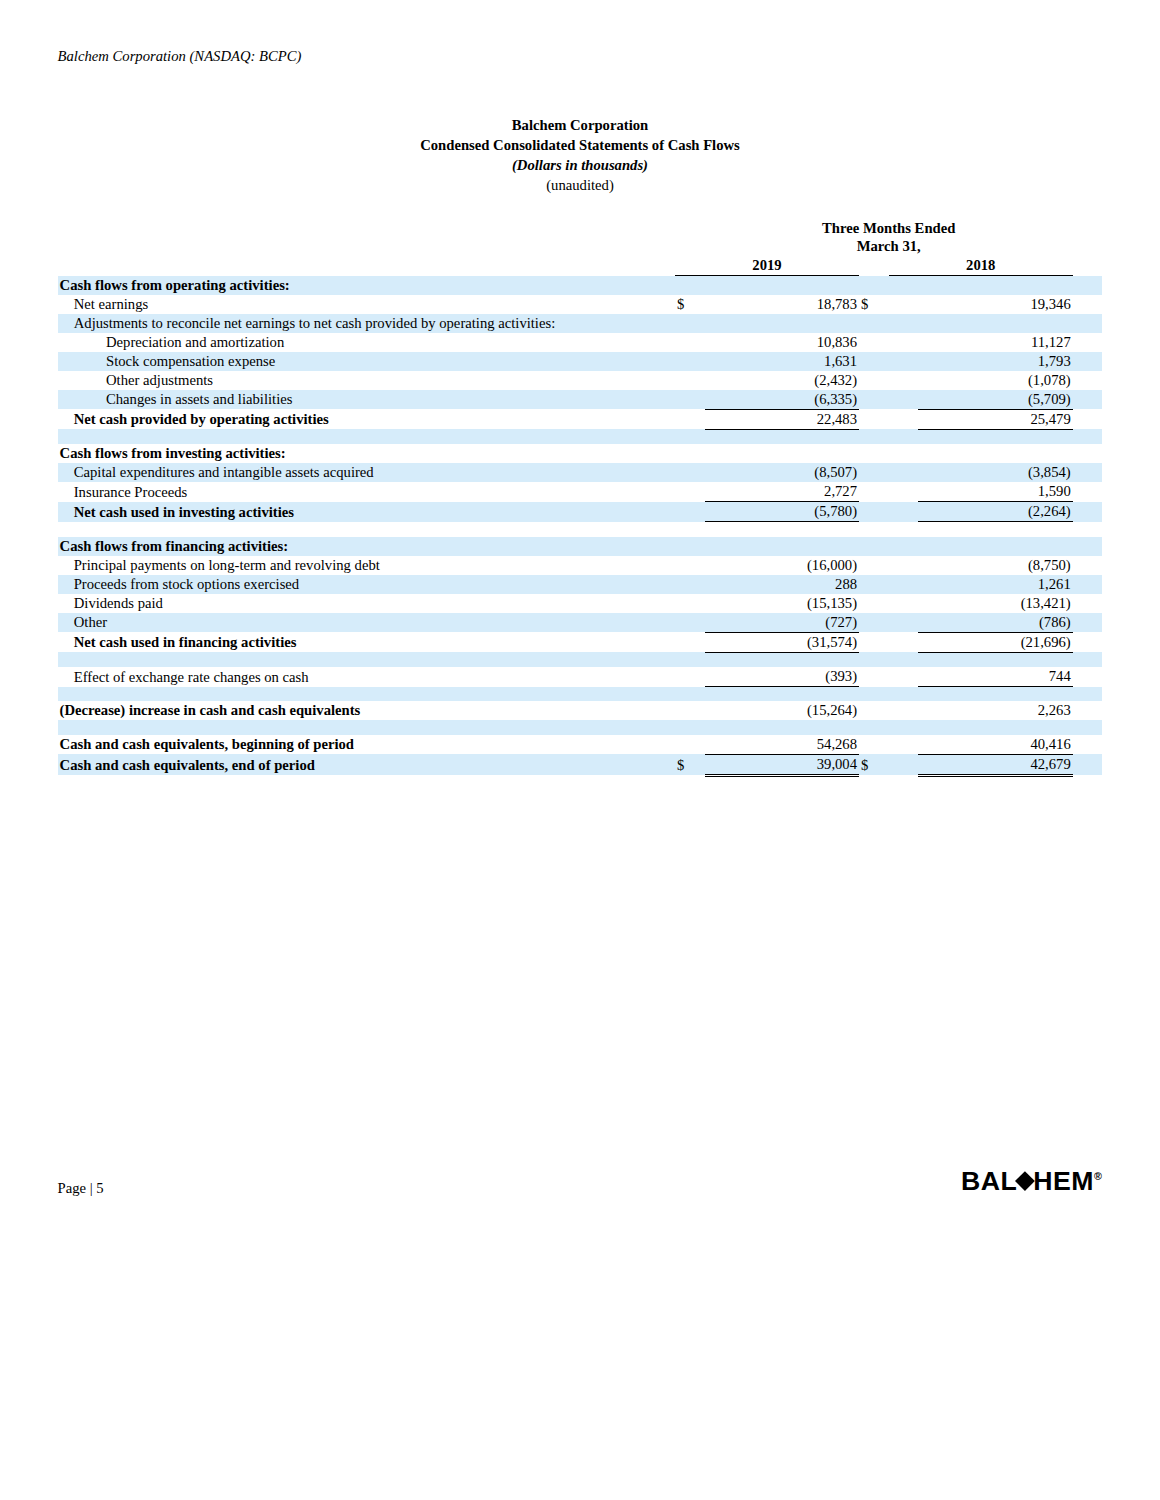Balchem Corporation (NASDAQ: BCPC)
Balchem Corporation
Condensed Consolidated Statements of Cash Flows
(Dollars in thousands)
(unaudited)
| | Three Months Ended March 31, |
| | 2019 | | 2018 | |
| Cash flows from operating activities: | | | | | | |
| Net earnings | $ | 18,783 | $ | | 19,346 | |
| Adjustments to reconcile net earnings to net cash provided by operating activities: | | | | | | |
| Depreciation and amortization | | 10,836 | | | 11,127 | |
| Stock compensation expense | | 1,631 | | | 1,793 | |
| Other adjustments | | (2,432) | | | (1,078) | |
| Changes in assets and liabilities | | (6,335) | | | (5,709) | |
| Net cash provided by operating activities | | 22,483 | | | 25,479 | |
| Cash flows from investing activities: | | | | | | |
| Capital expenditures and intangible assets acquired | | (8,507) | | | (3,854) | |
| Insurance Proceeds | | 2,727 | | | 1,590 | |
| Net cash used in investing activities | | (5,780) | | | (2,264) | |
| Cash flows from financing activities: | | | | | | |
| Principal payments on long-term and revolving debt | | (16,000) | | | (8,750) | |
| Proceeds from stock options exercised | | 288 | | | 1,261 | |
| Dividends paid | | (15,135) | | | (13,421) | |
| Other | | (727) | | | (786) | |
| Net cash used in financing activities | | (31,574) | | | (21,696) | |
| Effect of exchange rate changes on cash | | (393) | | | 744 | |
| (Decrease) increase in cash and cash equivalents | | (15,264) | | | 2,263 | |
| Cash and cash equivalents, beginning of period | | 54,268 | | | 40,416 | |
| Cash and cash equivalents, end of period | $ | 39,004 | $ | | 42,679 | |
Page | 5
BAL HEM®